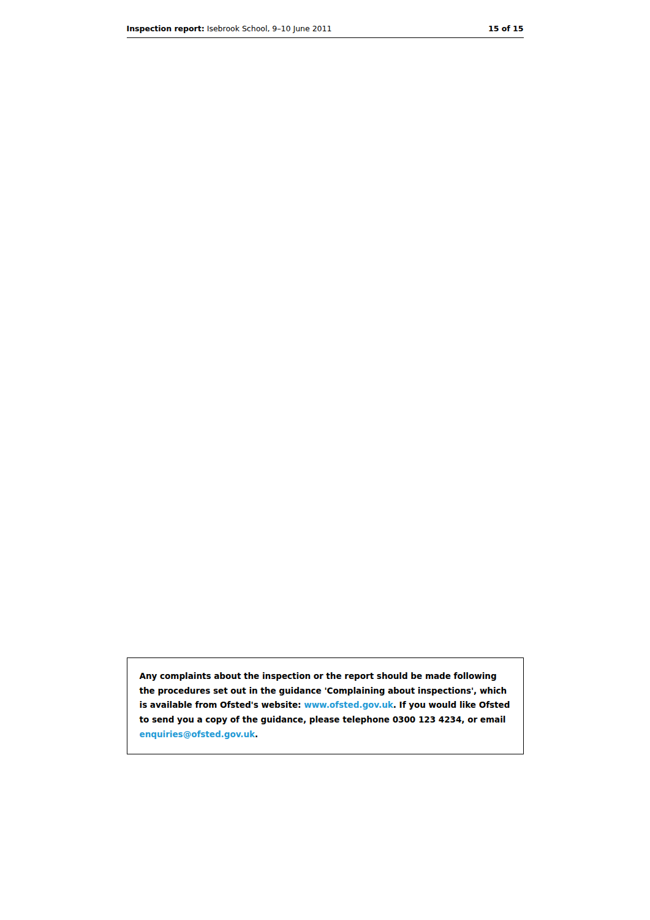Inspection report: Isebrook School, 9–10 June 2011
15 of 15
Any complaints about the inspection or the report should be made following the procedures set out in the guidance 'Complaining about inspections', which is available from Ofsted's website: www.ofsted.gov.uk. If you would like Ofsted to send you a copy of the guidance, please telephone 0300 123 4234, or email enquiries@ofsted.gov.uk.